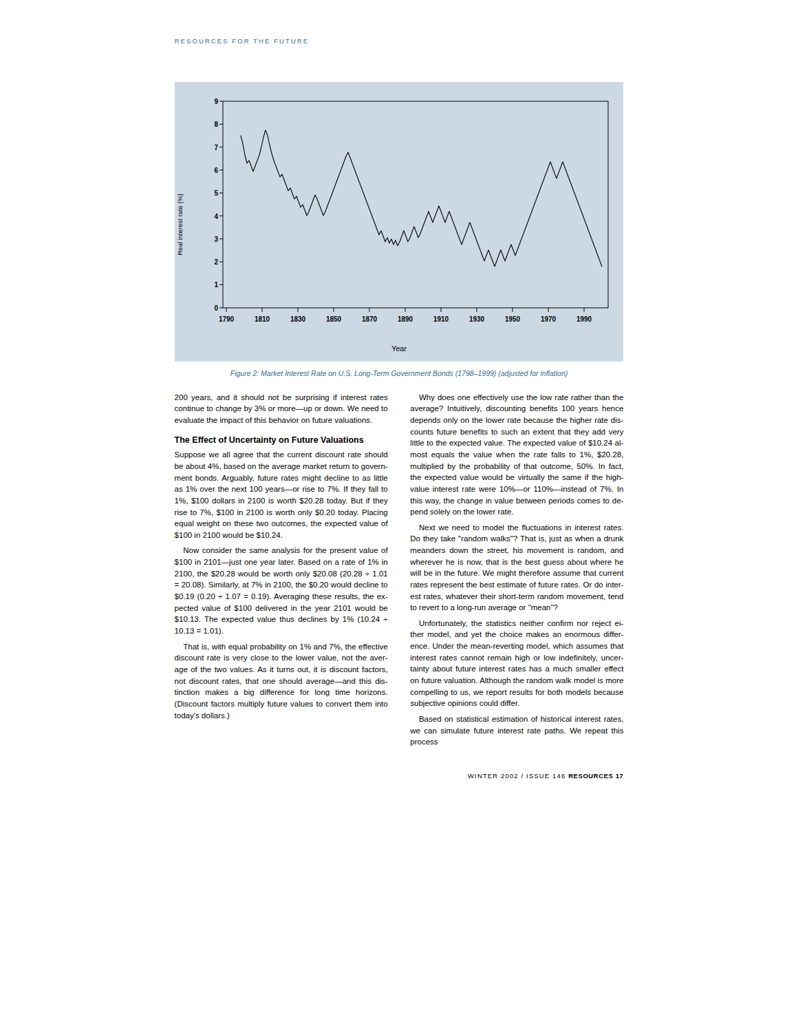Resources for the Future
Real interest rate (%)
9 8 7 6 5 4 3 2 1 0 1790 1810 1830 1850 1870 1890 1910 1930 1950 1970 1990
Year
Figure 2: Market Interest Rate on U.S. Long-Term Government Bonds (1798–1999) (adjusted for inflation)
200 years, and it should not be surprising if interest rates continue to change by 3% or more—up or down. We need to evaluate the impact of this behavior on future valuations.
The Effect of Uncertainty on Future Valuations
Suppose we all agree that the current discount rate should be about 4%, based on the average market return to government bonds. Arguably, future rates might decline to as little as 1% over the next 100 years—or rise to 7%. If they fall to 1%, $100 dollars in 2100 is worth $20.28 today. But if they rise to 7%, $100 in 2100 is worth only $0.20 today. Placing equal weight on these two outcomes, the expected value of $100 in 2100 would be $10.24.
Now consider the same analysis for the present value of $100 in 2101—just one year later. Based on a rate of 1% in 2100, the $20.28 would be worth only $20.08 (20.28 ÷ 1.01 = 20.08). Similarly, at 7% in 2100, the $0.20 would decline to $0.19 (0.20 ÷ 1.07 = 0.19). Averaging these results, the expected value of $100 delivered in the year 2101 would be $10.13. The expected value thus declines by 1% (10.24 ÷ 10.13 = 1.01).
That is, with equal probability on 1% and 7%, the effective discount rate is very close to the lower value, not the average of the two values. As it turns out, it is discount factors, not discount rates, that one should average—and this distinction makes a big difference for long time horizons. (Discount factors multiply future values to convert them into today's dollars.)
Why does one effectively use the low rate rather than the average? Intuitively, discounting benefits 100 years hence depends only on the lower rate because the higher rate discounts future benefits to such an extent that they add very little to the expected value. The expected value of $10.24 almost equals the value when the rate falls to 1%, $20.28, multiplied by the probability of that outcome, 50%. In fact, the expected value would be virtually the same if the high-value interest rate were 10%—or 110%—instead of 7%. In this way, the change in value between periods comes to depend solely on the lower rate.
Next we need to model the fluctuations in interest rates. Do they take "random walks"? That is, just as when a drunk meanders down the street, his movement is random, and wherever he is now, that is the best guess about where he will be in the future. We might therefore assume that current rates represent the best estimate of future rates. Or do interest rates, whatever their short-term random movement, tend to revert to a long-run average or "mean"?
Unfortunately, the statistics neither confirm nor reject either model, and yet the choice makes an enormous difference. Under the mean-reverting model, which assumes that interest rates cannot remain high or low indefinitely, uncertainty about future interest rates has a much smaller effect on future valuation. Although the random walk model is more compelling to us, we report results for both models because subjective opinions could differ.
Based on statistical estimation of historical interest rates, we can simulate future interest rate paths. We repeat this process
WINTER 2002 / ISSUE 146 RESOURCES 17